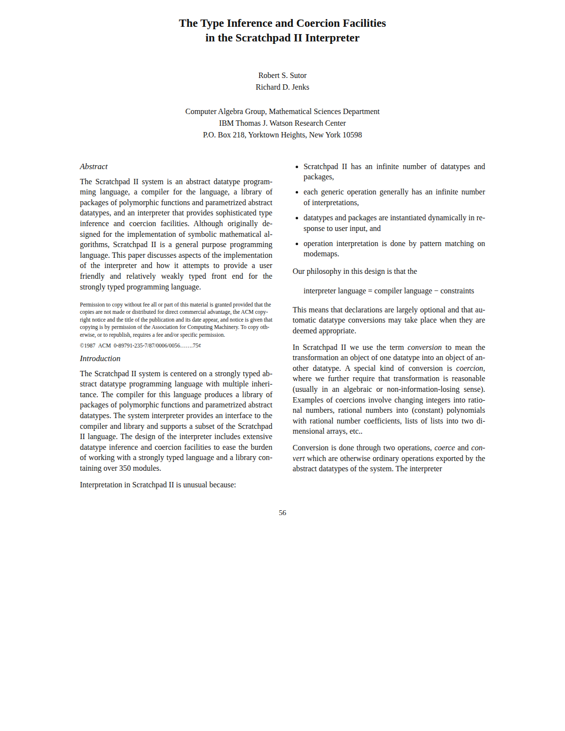The Type Inference and Coercion Facilities
in the Scratchpad II Interpreter
Robert S. Sutor
Richard D. Jenks
Computer Algebra Group, Mathematical Sciences Department
IBM Thomas J. Watson Research Center
P.O. Box 218, Yorktown Heights, New York 10598
Abstract
The Scratchpad II system is an abstract datatype programming language, a compiler for the language, a library of packages of polymorphic functions and parametrized abstract datatypes, and an interpreter that provides sophisticated type inference and coercion facilities. Although originally designed for the implementation of symbolic mathematical algorithms, Scratchpad II is a general purpose programming language. This paper discusses aspects of the implementation of the interpreter and how it attempts to provide a user friendly and relatively weakly typed front end for the strongly typed programming language.
Permission to copy without fee all or part of this material is granted provided that the copies are not made or distributed for direct commercial advantage, the ACM copyright notice and the title of the publication and its date appear, and notice is given that copying is by permission of the Association for Computing Machinery. To copy otherwise, or to republish, requires a fee and/or specific permission.
©1987 ACM 0-89791-235-7/87/0006/0056…….75¢
Introduction
The Scratchpad II system is centered on a strongly typed abstract datatype programming language with multiple inheritance. The compiler for this language produces a library of packages of polymorphic functions and parametrized abstract datatypes. The system interpreter provides an interface to the compiler and library and supports a subset of the Scratchpad II language. The design of the interpreter includes extensive datatype inference and coercion facilities to ease the burden of working with a strongly typed language and a library containing over 350 modules.
Interpretation in Scratchpad II is unusual because:
Scratchpad II has an infinite number of datatypes and packages,
each generic operation generally has an infinite number of interpretations,
datatypes and packages are instantiated dynamically in response to user input, and
operation interpretation is done by pattern matching on modemaps.
Our philosophy in this design is that the
interpreter language = compiler language − constraints
This means that declarations are largely optional and that automatic datatype conversions may take place when they are deemed appropriate.
In Scratchpad II we use the term conversion to mean the transformation an object of one datatype into an object of another datatype. A special kind of conversion is coercion, where we further require that transformation is reasonable (usually in an algebraic or non-information-losing sense). Examples of coercions involve changing integers into rational numbers, rational numbers into (constant) polynomials with rational number coefficients, lists of lists into two dimensional arrays, etc..
Conversion is done through two operations, coerce and convert which are otherwise ordinary operations exported by the abstract datatypes of the system. The interpreter
56